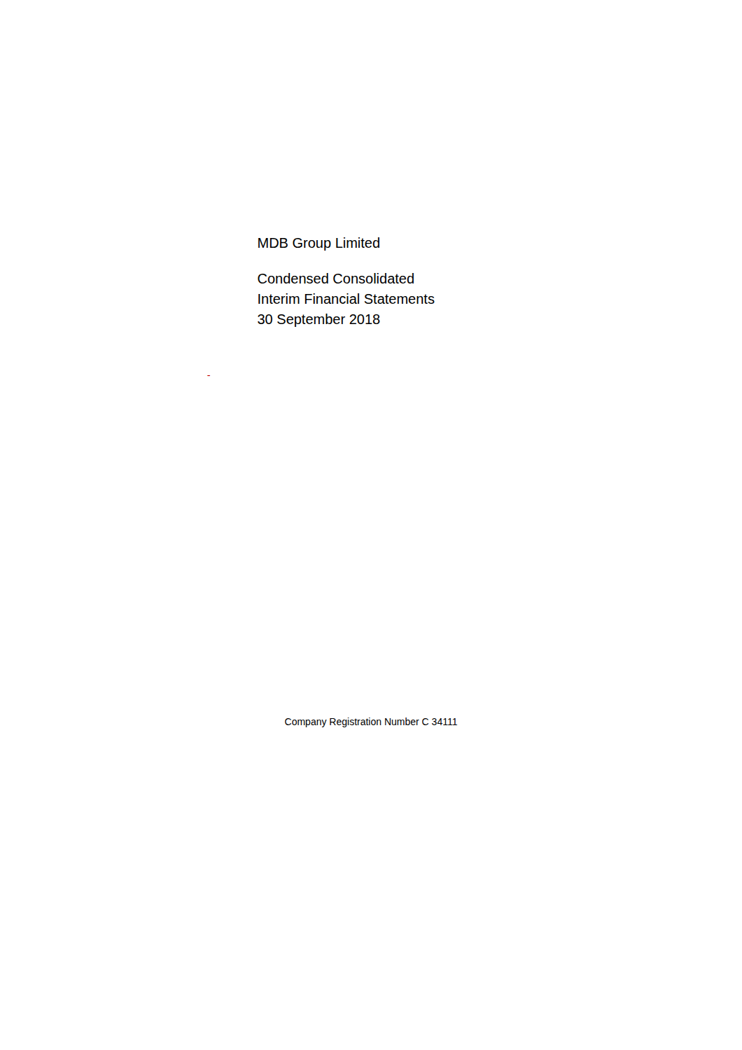MDB Group Limited
Condensed Consolidated
Interim Financial Statements
30 September 2018
-
Company Registration Number C 34111